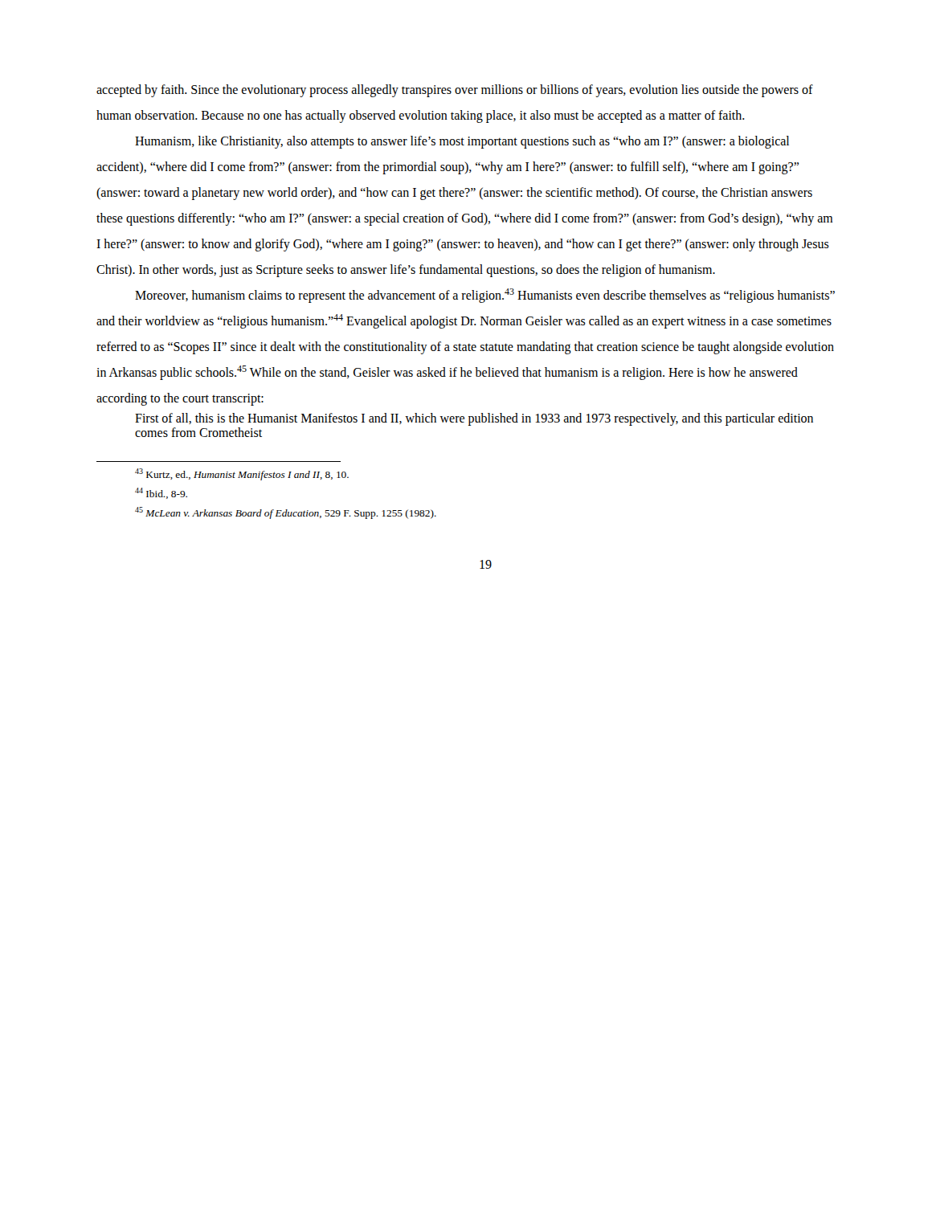accepted by faith. Since the evolutionary process allegedly transpires over millions or billions of years, evolution lies outside the powers of human observation. Because no one has actually observed evolution taking place, it also must be accepted as a matter of faith.
Humanism, like Christianity, also attempts to answer life’s most important questions such as “who am I?” (answer: a biological accident), “where did I come from?” (answer: from the primordial soup), “why am I here?” (answer: to fulfill self), “where am I going?” (answer: toward a planetary new world order), and “how can I get there?” (answer: the scientific method). Of course, the Christian answers these questions differently: “who am I?” (answer: a special creation of God), “where did I come from?” (answer: from God’s design), “why am I here?” (answer: to know and glorify God), “where am I going?” (answer: to heaven), and “how can I get there?” (answer: only through Jesus Christ). In other words, just as Scripture seeks to answer life’s fundamental questions, so does the religion of humanism.
Moreover, humanism claims to represent the advancement of a religion.43 Humanists even describe themselves as “religious humanists” and their worldview as “religious humanism.”44 Evangelical apologist Dr. Norman Geisler was called as an expert witness in a case sometimes referred to as “Scopes II” since it dealt with the constitutionality of a state statute mandating that creation science be taught alongside evolution in Arkansas public schools.45 While on the stand, Geisler was asked if he believed that humanism is a religion. Here is how he answered according to the court transcript:
First of all, this is the Humanist Manifestos I and II, which were published in 1933 and 1973 respectively, and this particular edition comes from Crometheist
43 Kurtz, ed., Humanist Manifestos I and II, 8, 10.
44 Ibid., 8-9.
45 McLean v. Arkansas Board of Education, 529 F. Supp. 1255 (1982).
19